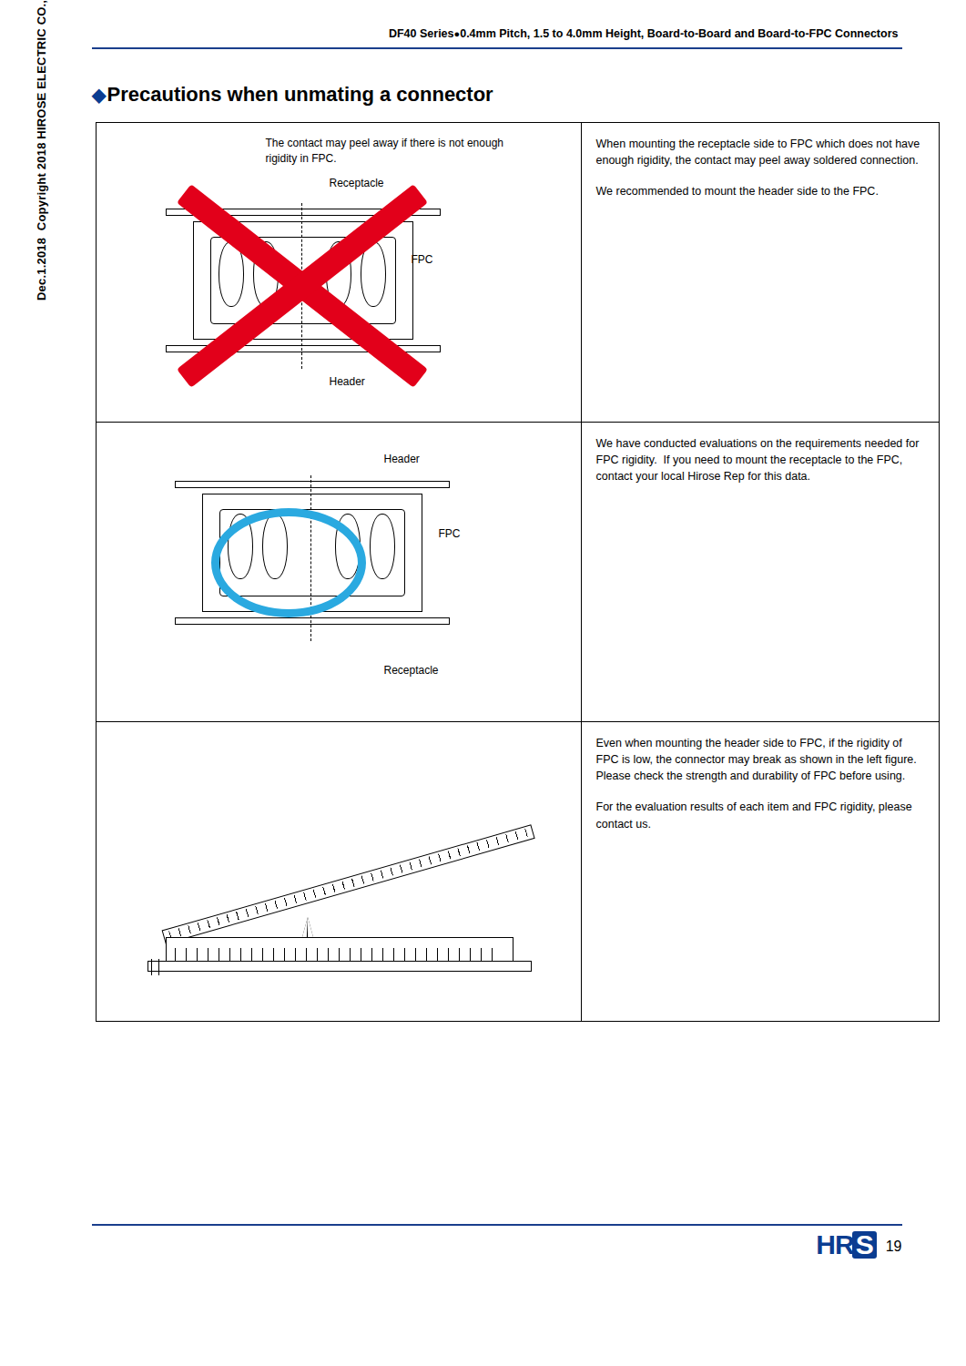DF40 Series●0.4mm Pitch, 1.5 to 4.0mm Height, Board-to-Board and Board-to-FPC Connectors
Dec.1.2018 Copyright 2018 HIROSE ELECTRIC CO., LTD. All Rights Reserved.
◆Precautions when unmating a connector
| The contact may peel away if there is not enough rigidity in FPC. Receptacle FPC Header | When mounting the receptacle side to FPC which does not have enough rigidity, the contact may peel away soldered connection. We recommended to mount the header side to the FPC. |
| Header FPC Receptacle | We have conducted evaluations on the requirements needed for FPC rigidity. If you need to mount the receptacle to the FPC, contact your local Hirose Rep for this data. |
| | Even when mounting the header side to FPC, if the rigidity of FPC is low, the connector may break as shown in the left figure. Please check the strength and durability of FPC before using. For the evaluation results of each item and FPC rigidity, please contact us. |
HRS
19